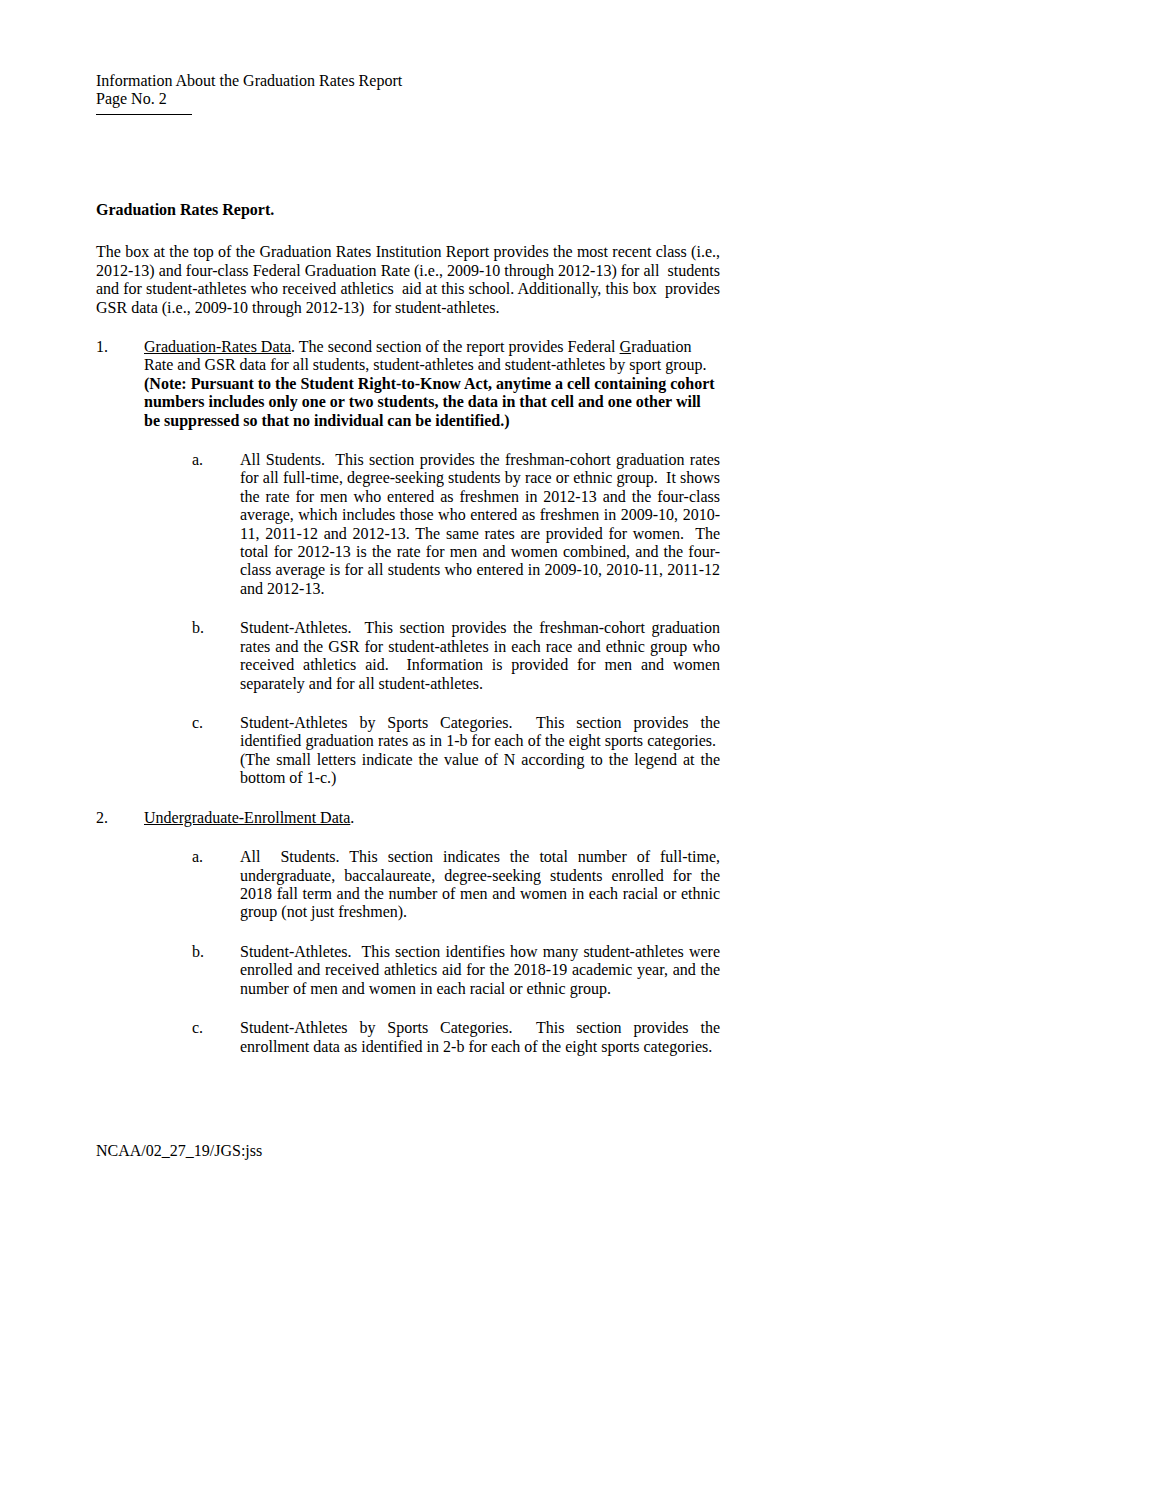Information About the Graduation Rates Report
Page No. 2
Graduation Rates Report.
The box at the top of the Graduation Rates Institution Report provides the most recent class (i.e., 2012-13) and four-class Federal Graduation Rate (i.e., 2009-10 through 2012-13) for all students and for student-athletes who received athletics aid at this school. Additionally, this box provides GSR data (i.e., 2009-10 through 2012-13) for student-athletes.
Graduation-Rates Data. The second section of the report provides Federal Graduation Rate and GSR data for all students, student-athletes and student-athletes by sport group. (Note: Pursuant to the Student Right-to-Know Act, anytime a cell containing cohort numbers includes only one or two students, the data in that cell and one other will be suppressed so that no individual can be identified.)
All Students. This section provides the freshman-cohort graduation rates for all full-time, degree-seeking students by race or ethnic group. It shows the rate for men who entered as freshmen in 2012-13 and the four-class average, which includes those who entered as freshmen in 2009-10, 2010-11, 2011-12 and 2012-13. The same rates are provided for women. The total for 2012-13 is the rate for men and women combined, and the four-class average is for all students who entered in 2009-10, 2010-11, 2011-12 and 2012-13.
Student-Athletes. This section provides the freshman-cohort graduation rates and the GSR for student-athletes in each race and ethnic group who received athletics aid. Information is provided for men and women separately and for all student-athletes.
Student-Athletes by Sports Categories. This section provides the identified graduation rates as in 1-b for each of the eight sports categories. (The small letters indicate the value of N according to the legend at the bottom of 1-c.)
Undergraduate-Enrollment Data.
All Students. This section indicates the total number of full-time, undergraduate, baccalaureate, degree-seeking students enrolled for the 2018 fall term and the number of men and women in each racial or ethnic group (not just freshmen).
Student-Athletes. This section identifies how many student-athletes were enrolled and received athletics aid for the 2018-19 academic year, and the number of men and women in each racial or ethnic group.
Student-Athletes by Sports Categories. This section provides the enrollment data as identified in 2-b for each of the eight sports categories.
NCAA/02_27_19/JGS:jss